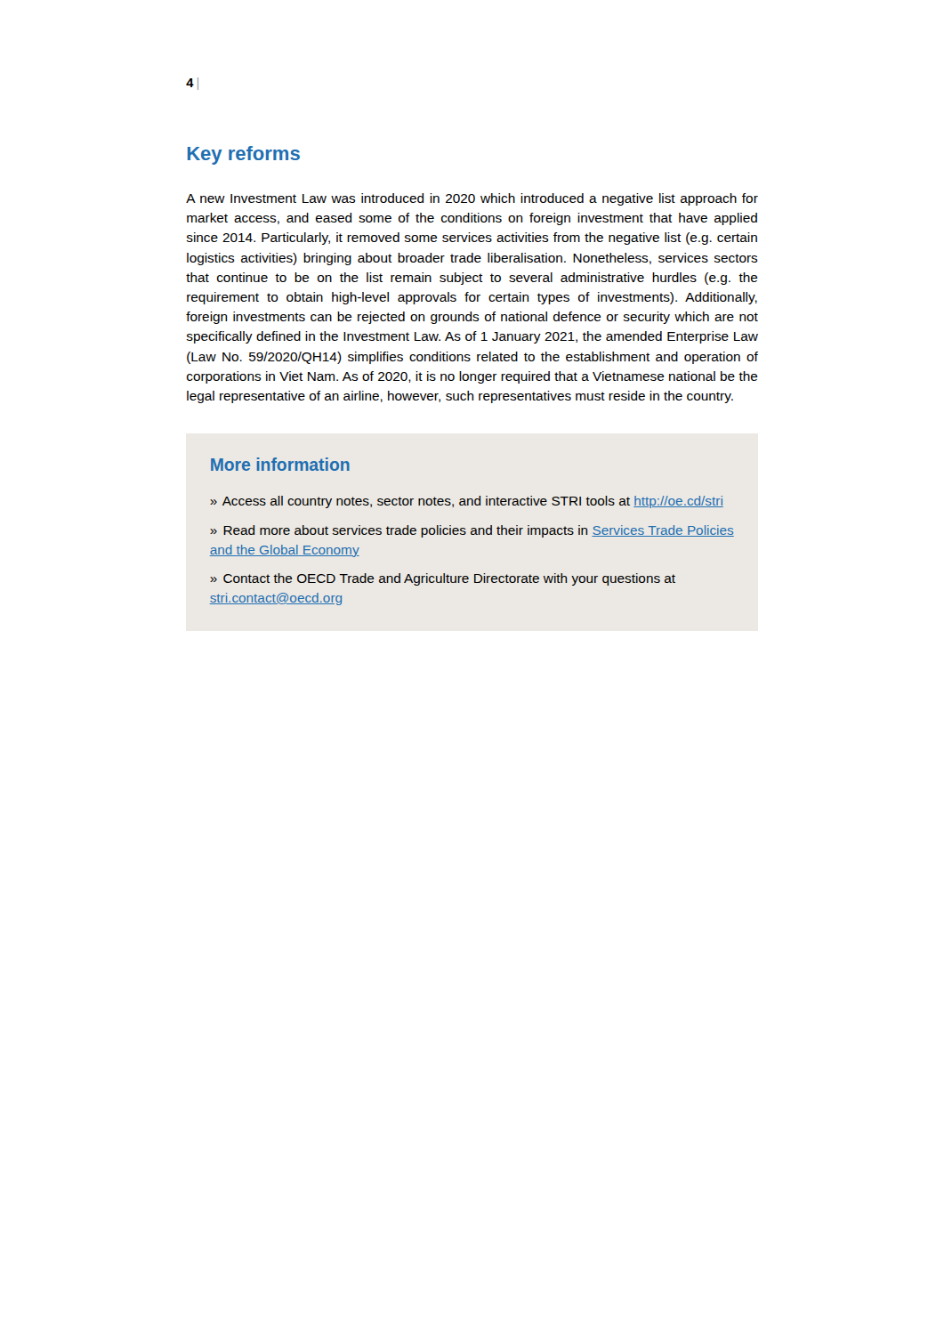4|
Key reforms
A new Investment Law was introduced in 2020 which introduced a negative list approach for market access, and eased some of the conditions on foreign investment that have applied since 2014. Particularly, it removed some services activities from the negative list (e.g. certain logistics activities) bringing about broader trade liberalisation. Nonetheless, services sectors that continue to be on the list remain subject to several administrative hurdles (e.g. the requirement to obtain high-level approvals for certain types of investments). Additionally, foreign investments can be rejected on grounds of national defence or security which are not specifically defined in the Investment Law. As of 1 January 2021, the amended Enterprise Law (Law No. 59/2020/QH14) simplifies conditions related to the establishment and operation of corporations in Viet Nam. As of 2020, it is no longer required that a Vietnamese national be the legal representative of an airline, however, such representatives must reside in the country.
More information
» Access all country notes, sector notes, and interactive STRI tools at http://oe.cd/stri
» Read more about services trade policies and their impacts in Services Trade Policies and the Global Economy
» Contact the OECD Trade and Agriculture Directorate with your questions at stri.contact@oecd.org